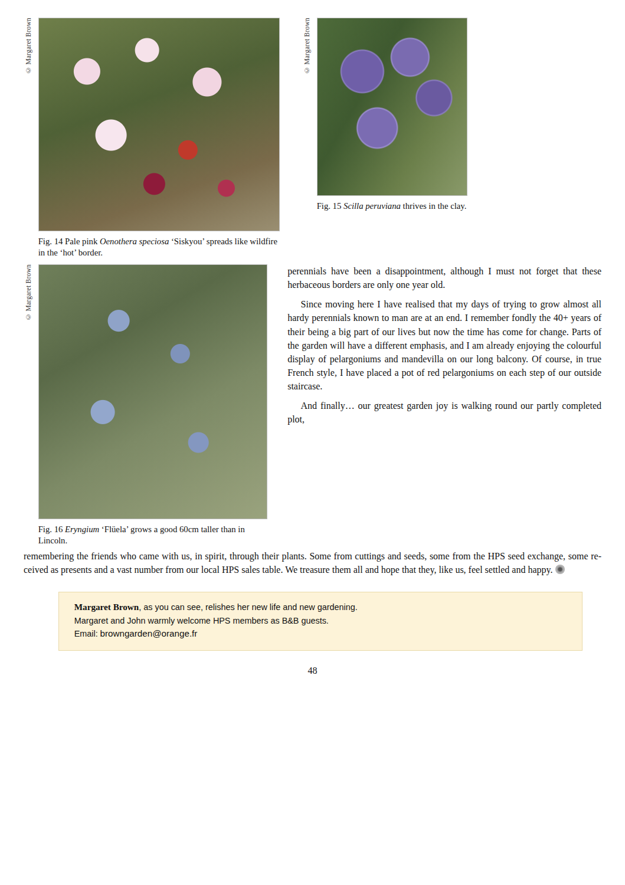© Margaret Brown
Fig. 14 Pale pink Oenothera speciosa ‘Siskyou’ spreads like wildfire in the ‘hot’ border.
© Margaret Brown
Fig. 15 Scilla peruviana thrives in the clay.
© Margaret Brown
Fig. 16 Eryngium ‘Flüela’ grows a good 60cm taller than in Lincoln.
perennials have been a disappointment, although I must not forget that these herbaceous borders are only one year old.
Since moving here I have realised that my days of trying to grow almost all hardy perennials known to man are at an end. I remember fondly the 40+ years of their being a big part of our lives but now the time has come for change. Parts of the garden will have a different emphasis, and I am already enjoying the colourful display of pelargoniums and mandevilla on our long balcony. Of course, in true French style, I have placed a pot of red pelargoniums on each step of our outside staircase.
And finally… our greatest garden joy is walking round our partly completed plot,
remembering the friends who came with us, in spirit, through their plants. Some from cuttings and seeds, some from the HPS seed exchange, some received as presents and a vast number from our local HPS sales table. We treasure them all and hope that they, like us, feel settled and happy.
Margaret Brown, as you can see, relishes her new life and new gardening.
Margaret and John warmly welcome HPS members as B&B guests.
Email: browngarden@orange.fr
48